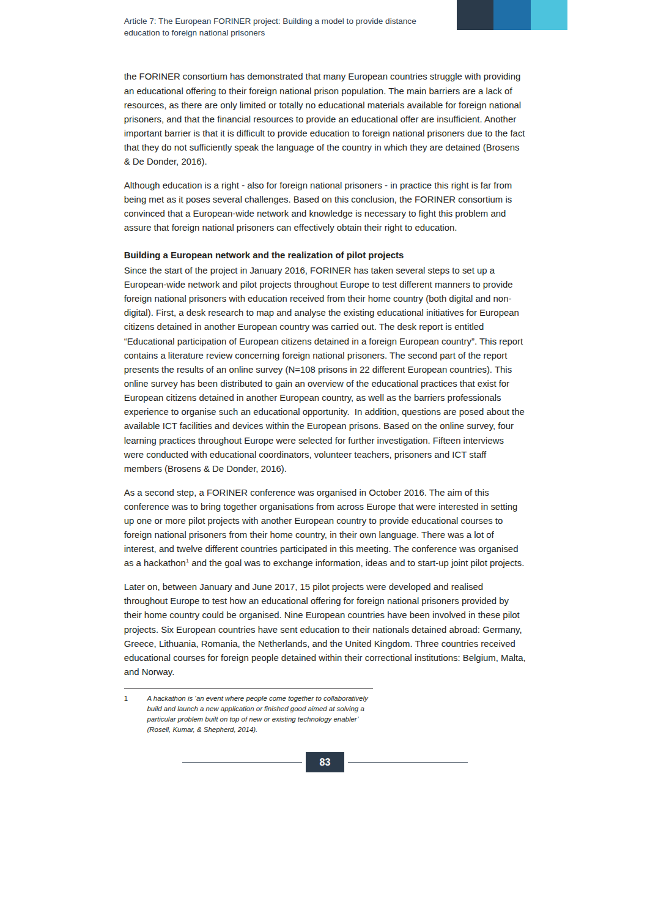Article 7: The European FORINER project: Building a model to provide distance education to foreign national prisoners
the FORINER consortium has demonstrated that many European countries struggle with providing an educational offering to their foreign national prison population. The main barriers are a lack of resources, as there are only limited or totally no educational materials available for foreign national prisoners, and that the financial resources to provide an educational offer are insufficient. Another important barrier is that it is difficult to provide education to foreign national prisoners due to the fact that they do not sufficiently speak the language of the country in which they are detained (Brosens & De Donder, 2016).
Although education is a right - also for foreign national prisoners - in practice this right is far from being met as it poses several challenges. Based on this conclusion, the FORINER consortium is convinced that a European-wide network and knowledge is necessary to fight this problem and assure that foreign national prisoners can effectively obtain their right to education.
Building a European network and the realization of pilot projects
Since the start of the project in January 2016, FORINER has taken several steps to set up a European-wide network and pilot projects throughout Europe to test different manners to provide foreign national prisoners with education received from their home country (both digital and non- digital). First, a desk research to map and analyse the existing educational initiatives for European citizens detained in another European country was carried out. The desk report is entitled “Educational participation of European citizens detained in a foreign European country”. This report contains a literature review concerning foreign national prisoners. The second part of the report presents the results of an online survey (N=108 prisons in 22 different European countries). This online survey has been distributed to gain an overview of the educational practices that exist for European citizens detained in another European country, as well as the barriers professionals experience to organise such an educational opportunity. In addition, questions are posed about the available ICT facilities and devices within the European prisons. Based on the online survey, four learning practices throughout Europe were selected for further investigation. Fifteen interviews were conducted with educational coordinators, volunteer teachers, prisoners and ICT staff members (Brosens & De Donder, 2016).
As a second step, a FORINER conference was organised in October 2016. The aim of this conference was to bring together organisations from across Europe that were interested in setting up one or more pilot projects with another European country to provide educational courses to foreign national prisoners from their home country, in their own language. There was a lot of interest, and twelve different countries participated in this meeting. The conference was organised as a hackathon1 and the goal was to exchange information, ideas and to start-up joint pilot projects.
Later on, between January and June 2017, 15 pilot projects were developed and realised throughout Europe to test how an educational offering for foreign national prisoners provided by their home country could be organised. Nine European countries have been involved in these pilot projects. Six European countries have sent education to their nationals detained abroad: Germany, Greece, Lithuania, Romania, the Netherlands, and the United Kingdom. Three countries received educational courses for foreign people detained within their correctional institutions: Belgium, Malta, and Norway.
1
A hackathon is ‘an event where people come together to collaboratively build and launch a new application or finished good aimed at solving a particular problem built on top of new or existing technology enabler’ (Rosell, Kumar, & Shepherd, 2014).
83